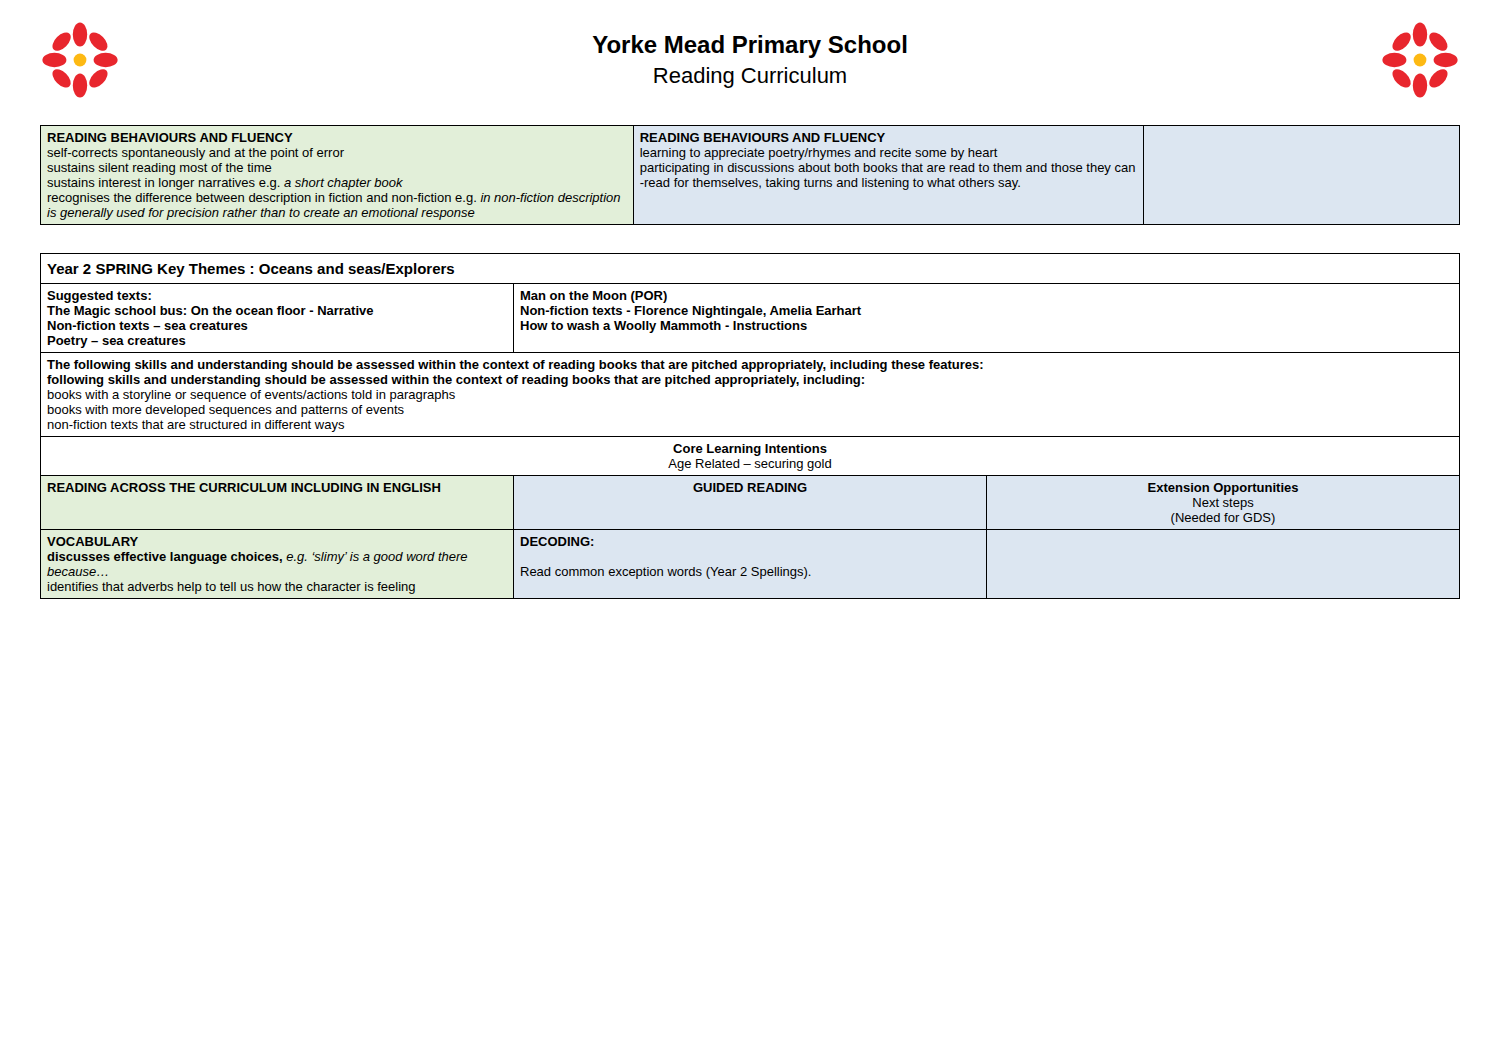Yorke Mead Primary School
Reading Curriculum
| READING BEHAVIOURS AND FLUENCY self-corrects spontaneously and at the point of error sustains silent reading most of the time sustains interest in longer narratives e.g. a short chapter book recognises the difference between description in fiction and non-fiction e.g. in non-fiction description is generally used for precision rather than to create an emotional response | READING BEHAVIOURS AND FLUENCY learning to appreciate poetry/rhymes and recite some by heart participating in discussions about both books that are read to them and those they can -read for themselves, taking turns and listening to what others say. | |
| Year 2 SPRING Key Themes : Oceans and seas/Explorers |
| Suggested texts: The Magic school bus: On the ocean floor - Narrative Non-fiction texts – sea creatures Poetry – sea creatures | Man on the Moon (POR) Non-fiction texts - Florence Nightingale, Amelia Earhart How to wash a Woolly Mammoth - Instructions |
| The following skills and understanding should be assessed within the context of reading books that are pitched appropriately, including these features: following skills and understanding should be assessed within the context of reading books that are pitched appropriately, including: books with a storyline or sequence of events/actions told in paragraphs books with more developed sequences and patterns of events non-fiction texts that are structured in different ways |
| Core Learning Intentions Age Related – securing gold |
| READING ACROSS THE CURRICULUM INCLUDING IN ENGLISH | GUIDED READING | Extension Opportunities Next steps (Needed for GDS) |
| VOCABULARY discusses effective language choices, e.g. ‘slimy’ is a good word there because… identifies that adverbs help to tell us how the character is feeling | DECODING: Read common exception words (Year 2 Spellings). | |